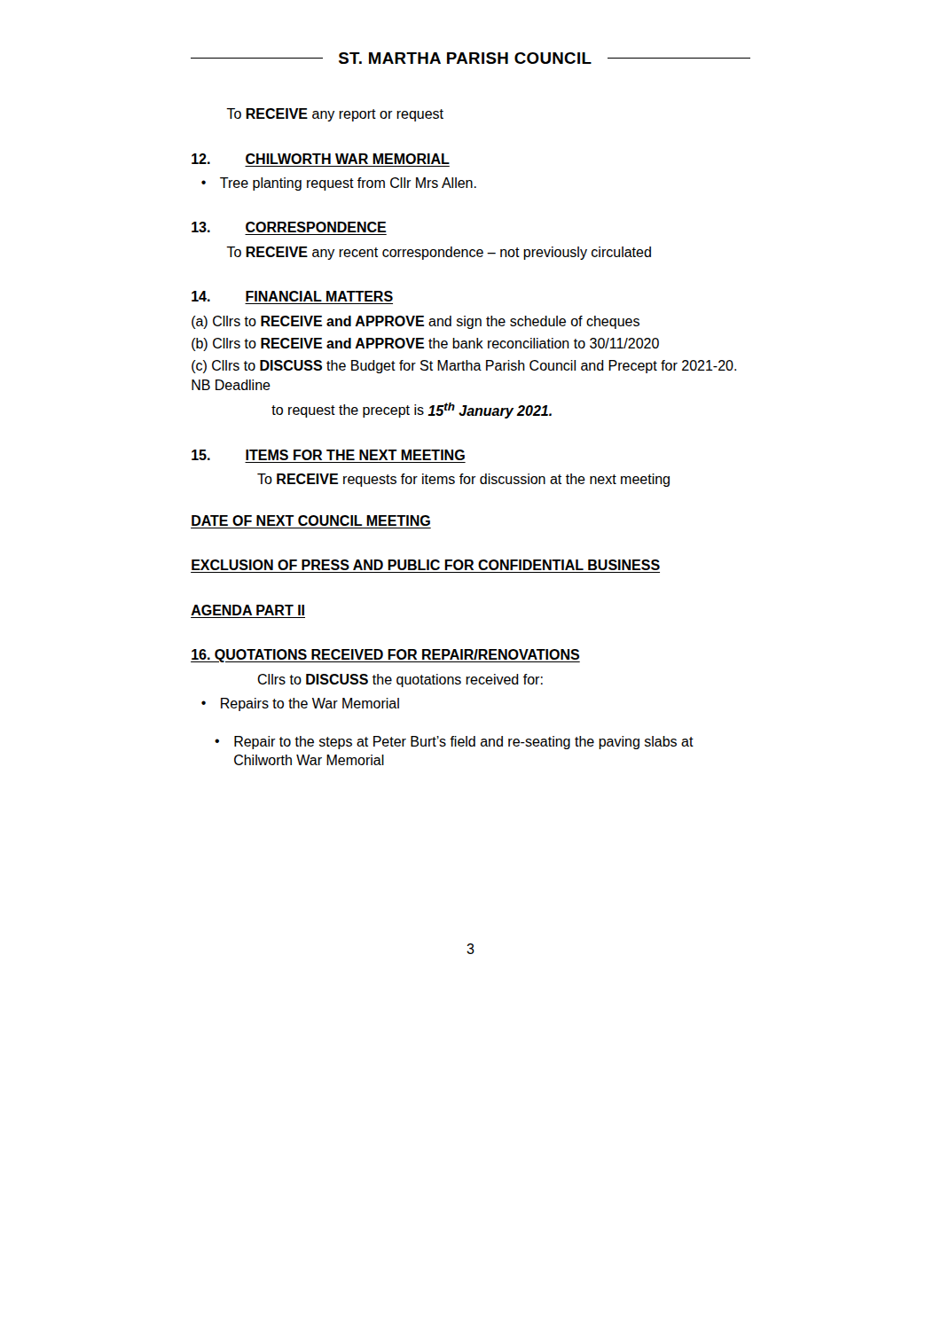ST. MARTHA PARISH COUNCIL
To RECEIVE any report or request
12. CHILWORTH WAR MEMORIAL
Tree planting request from Cllr Mrs Allen.
13. CORRESPONDENCE
To RECEIVE any recent correspondence – not previously circulated
14. FINANCIAL MATTERS
(a) Cllrs to RECEIVE and APPROVE and sign the schedule of cheques
(b) Cllrs to RECEIVE and APPROVE the bank reconciliation to 30/11/2020
(c) Cllrs to DISCUSS the Budget for St Martha Parish Council and Precept for 2021-20. NB Deadline
to request the precept is 15th January 2021.
15. ITEMS FOR THE NEXT MEETING
To RECEIVE requests for items for discussion at the next meeting
DATE OF NEXT COUNCIL MEETING
EXCLUSION OF PRESS AND PUBLIC FOR CONFIDENTIAL BUSINESS
AGENDA PART II
16. QUOTATIONS RECEIVED FOR REPAIR/RENOVATIONS
Cllrs to DISCUSS the quotations received for:
Repairs to the War Memorial
Repair to the steps at Peter Burt’s field and re-seating the paving slabs at Chilworth War Memorial
3